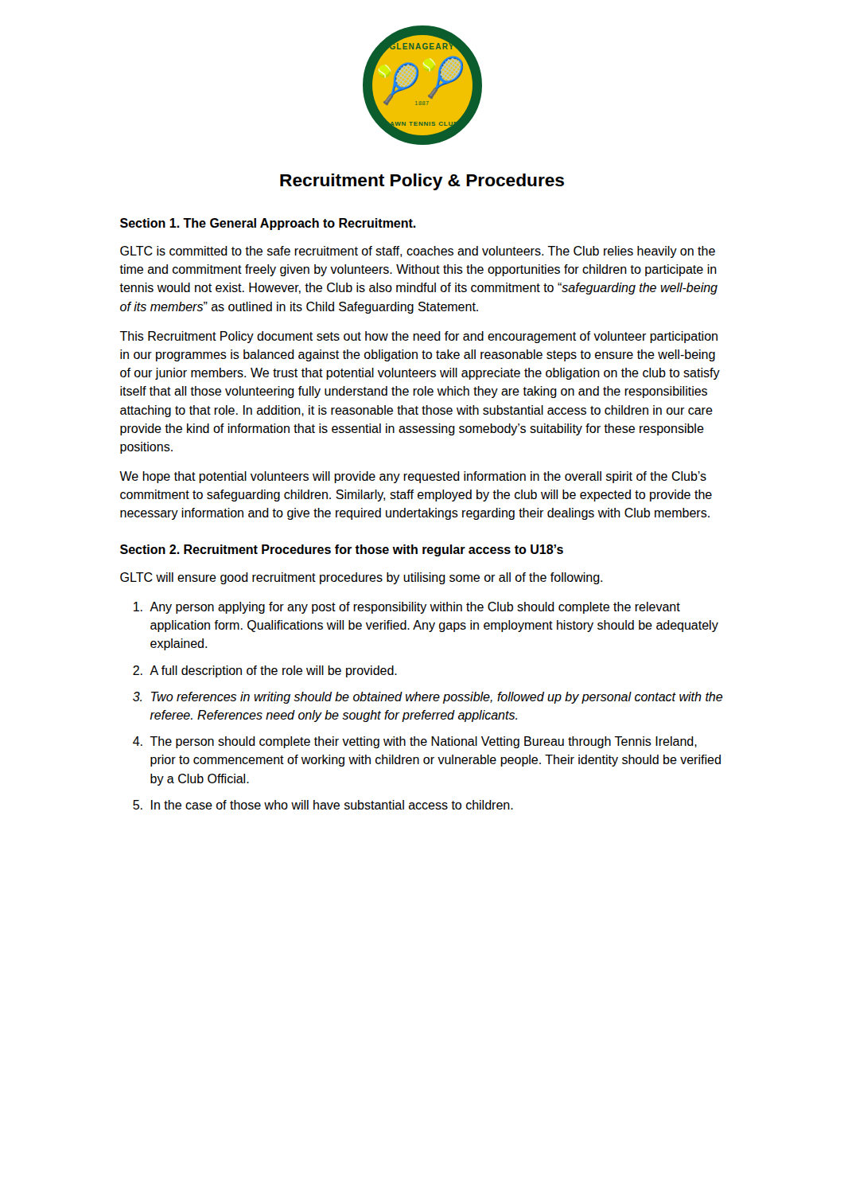GLENAGEARY 🎾🎾 1887 LAWN TENNIS CLUB
Recruitment Policy & Procedures
Section 1. The General Approach to Recruitment.
GLTC is committed to the safe recruitment of staff, coaches and volunteers. The Club relies heavily on the time and commitment freely given by volunteers. Without this the opportunities for children to participate in tennis would not exist. However, the Club is also mindful of its commitment to “safeguarding the well-being of its members” as outlined in its Child Safeguarding Statement.
This Recruitment Policy document sets out how the need for and encouragement of volunteer participation in our programmes is balanced against the obligation to take all reasonable steps to ensure the well-being of our junior members. We trust that potential volunteers will appreciate the obligation on the club to satisfy itself that all those volunteering fully understand the role which they are taking on and the responsibilities attaching to that role. In addition, it is reasonable that those with substantial access to children in our care provide the kind of information that is essential in assessing somebody’s suitability for these responsible positions.
We hope that potential volunteers will provide any requested information in the overall spirit of the Club’s commitment to safeguarding children. Similarly, staff employed by the club will be expected to provide the necessary information and to give the required undertakings regarding their dealings with Club members.
Section 2. Recruitment Procedures for those with regular access to U18’s
GLTC will ensure good recruitment procedures by utilising some or all of the following.
Any person applying for any post of responsibility within the Club should complete the relevant application form. Qualifications will be verified. Any gaps in employment history should be adequately explained.
A full description of the role will be provided.
Two references in writing should be obtained where possible, followed up by personal contact with the referee. References need only be sought for preferred applicants.
The person should complete their vetting with the National Vetting Bureau through Tennis Ireland, prior to commencement of working with children or vulnerable people. Their identity should be verified by a Club Official.
In the case of those who will have substantial access to children.